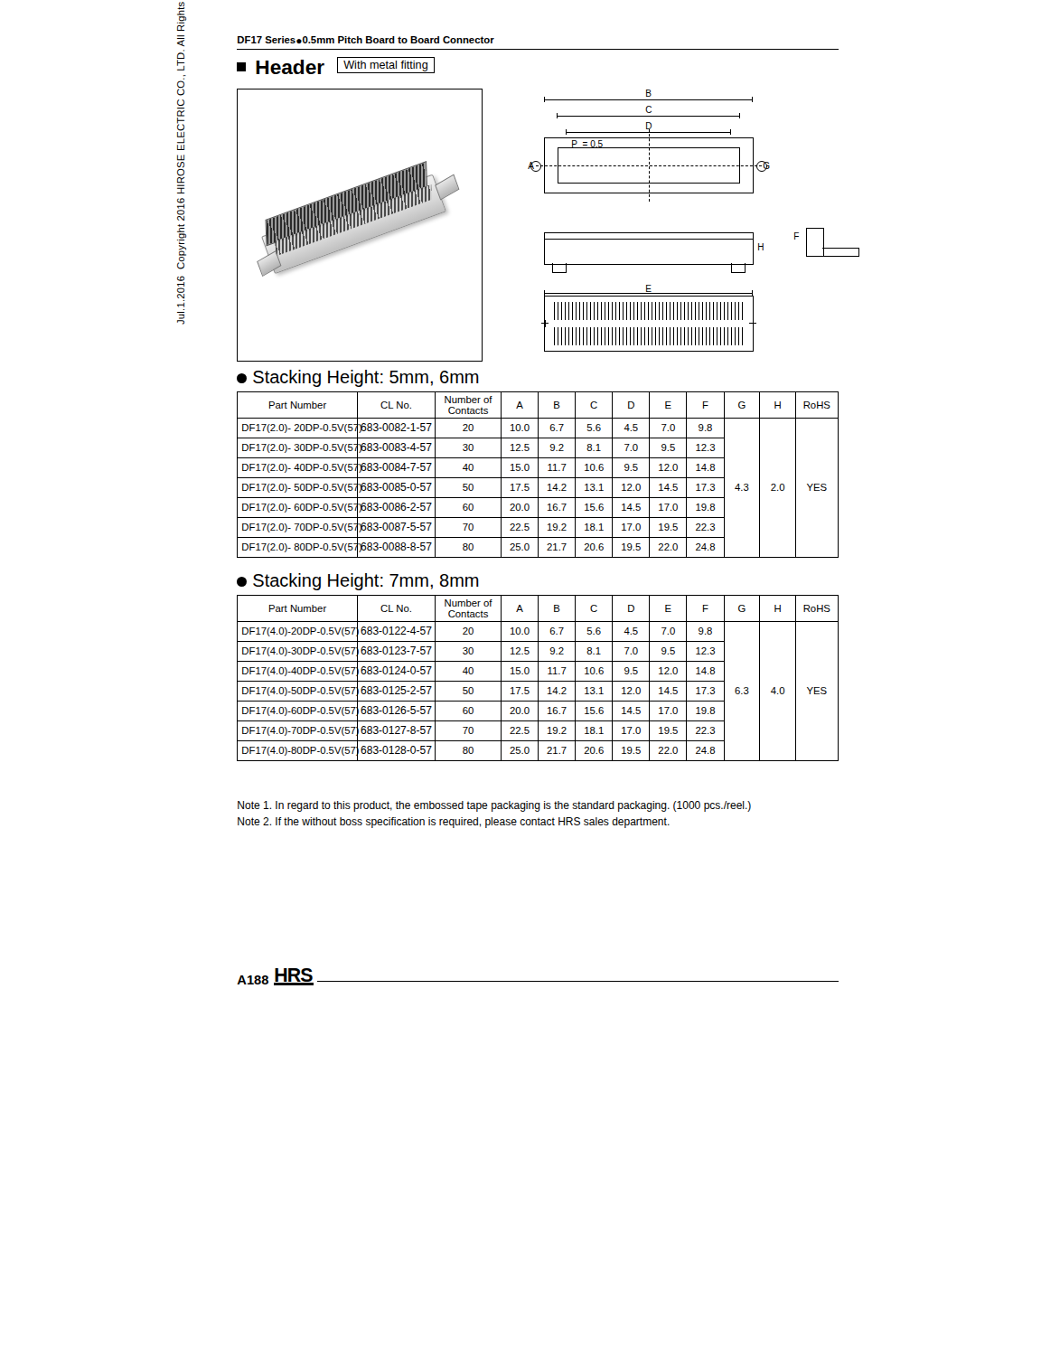DF17 Series●0.5mm Pitch Board to Board Connector
Jul.1.2016 Copyright 2016 HIROSE ELECTRIC CO., LTD. All Rights Reserved.
Header
With metal fitting
B
C
D
P = 0.5
A G
H
F
E
Stacking Height: 5mm, 6mm
| Part Number | CL No. | Number of Contacts | A | B | C | D | E | F | G | H | RoHS |
| --- | --- | --- | --- | --- | --- | --- | --- | --- | --- | --- | --- |
| DF17(2.0)- 20DP-0.5V(57) | 683-0082-1-57 | 20 | 10.0 | 6.7 | 5.6 | 4.5 | 7.0 | 9.8 | 4.3 | 2.0 | YES |
| DF17(2.0)- 30DP-0.5V(57) | 683-0083-4-57 | 30 | 12.5 | 9.2 | 8.1 | 7.0 | 9.5 | 12.3 |
| DF17(2.0)- 40DP-0.5V(57) | 683-0084-7-57 | 40 | 15.0 | 11.7 | 10.6 | 9.5 | 12.0 | 14.8 |
| DF17(2.0)- 50DP-0.5V(57) | 683-0085-0-57 | 50 | 17.5 | 14.2 | 13.1 | 12.0 | 14.5 | 17.3 |
| DF17(2.0)- 60DP-0.5V(57) | 683-0086-2-57 | 60 | 20.0 | 16.7 | 15.6 | 14.5 | 17.0 | 19.8 |
| DF17(2.0)- 70DP-0.5V(57) | 683-0087-5-57 | 70 | 22.5 | 19.2 | 18.1 | 17.0 | 19.5 | 22.3 |
| DF17(2.0)- 80DP-0.5V(57) | 683-0088-8-57 | 80 | 25.0 | 21.7 | 20.6 | 19.5 | 22.0 | 24.8 |
Stacking Height: 7mm, 8mm
| Part Number | CL No. | Number of Contacts | A | B | C | D | E | F | G | H | RoHS |
| --- | --- | --- | --- | --- | --- | --- | --- | --- | --- | --- | --- |
| DF17(4.0)-20DP-0.5V(57) | 683-0122-4-57 | 20 | 10.0 | 6.7 | 5.6 | 4.5 | 7.0 | 9.8 | 6.3 | 4.0 | YES |
| DF17(4.0)-30DP-0.5V(57) | 683-0123-7-57 | 30 | 12.5 | 9.2 | 8.1 | 7.0 | 9.5 | 12.3 |
| DF17(4.0)-40DP-0.5V(57) | 683-0124-0-57 | 40 | 15.0 | 11.7 | 10.6 | 9.5 | 12.0 | 14.8 |
| DF17(4.0)-50DP-0.5V(57) | 683-0125-2-57 | 50 | 17.5 | 14.2 | 13.1 | 12.0 | 14.5 | 17.3 |
| DF17(4.0)-60DP-0.5V(57) | 683-0126-5-57 | 60 | 20.0 | 16.7 | 15.6 | 14.5 | 17.0 | 19.8 |
| DF17(4.0)-70DP-0.5V(57) | 683-0127-8-57 | 70 | 22.5 | 19.2 | 18.1 | 17.0 | 19.5 | 22.3 |
| DF17(4.0)-80DP-0.5V(57) | 683-0128-0-57 | 80 | 25.0 | 21.7 | 20.6 | 19.5 | 22.0 | 24.8 |
Note 1. In regard to this product, the embossed tape packaging is the standard packaging. (1000 pcs./reel.)
Note 2. If the without boss specification is required, please contact HRS sales department.
A188 HRS